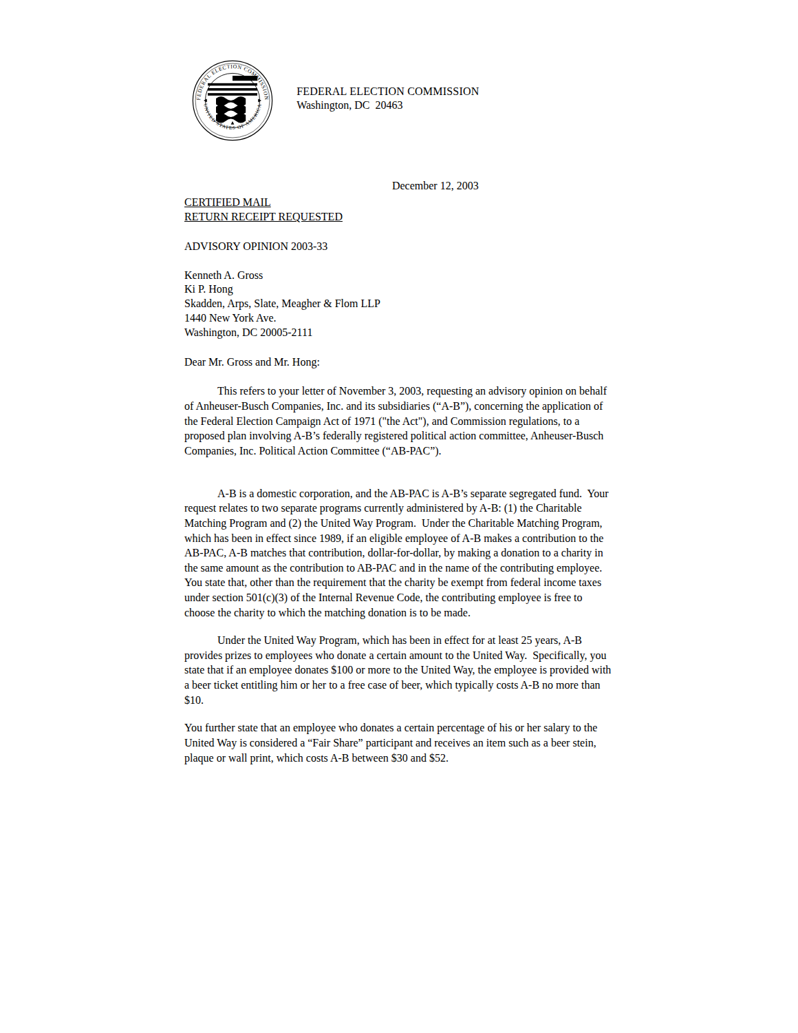FEDERAL ELECTION COMMISSION UNITED STATES OF AMERICA
FEDERAL ELECTION COMMISSION
Washington, DC 20463
December 12, 2003
CERTIFIED MAIL RETURN RECEIPT REQUESTED
ADVISORY OPINION 2003-33
Kenneth A. Gross
Ki P. Hong
Skadden, Arps, Slate, Meagher & Flom LLP
1440 New York Ave.
Washington, DC 20005-2111
Dear Mr. Gross and Mr. Hong:
This refers to your letter of November 3, 2003, requesting an advisory opinion on behalf of Anheuser-Busch Companies, Inc. and its subsidiaries (“A-B”), concerning the application of the Federal Election Campaign Act of 1971 ("the Act"), and Commission regulations, to a proposed plan involving A-B’s federally registered political action committee, Anheuser-Busch Companies, Inc. Political Action Committee (“AB-PAC”).
A-B is a domestic corporation, and the AB-PAC is A-B’s separate segregated fund. Your request relates to two separate programs currently administered by A-B: (1) the Charitable Matching Program and (2) the United Way Program. Under the Charitable Matching Program, which has been in effect since 1989, if an eligible employee of A-B makes a contribution to the AB-PAC, A-B matches that contribution, dollar-for-dollar, by making a donation to a charity in the same amount as the contribution to AB-PAC and in the name of the contributing employee. You state that, other than the requirement that the charity be exempt from federal income taxes under section 501(c)(3) of the Internal Revenue Code, the contributing employee is free to choose the charity to which the matching donation is to be made.
Under the United Way Program, which has been in effect for at least 25 years, A-B provides prizes to employees who donate a certain amount to the United Way. Specifically, you state that if an employee donates $100 or more to the United Way, the employee is provided with a beer ticket entitling him or her to a free case of beer, which typically costs A-B no more than $10.
You further state that an employee who donates a certain percentage of his or her salary to the United Way is considered a “Fair Share” participant and receives an item such as a beer stein, plaque or wall print, which costs A-B between $30 and $52.